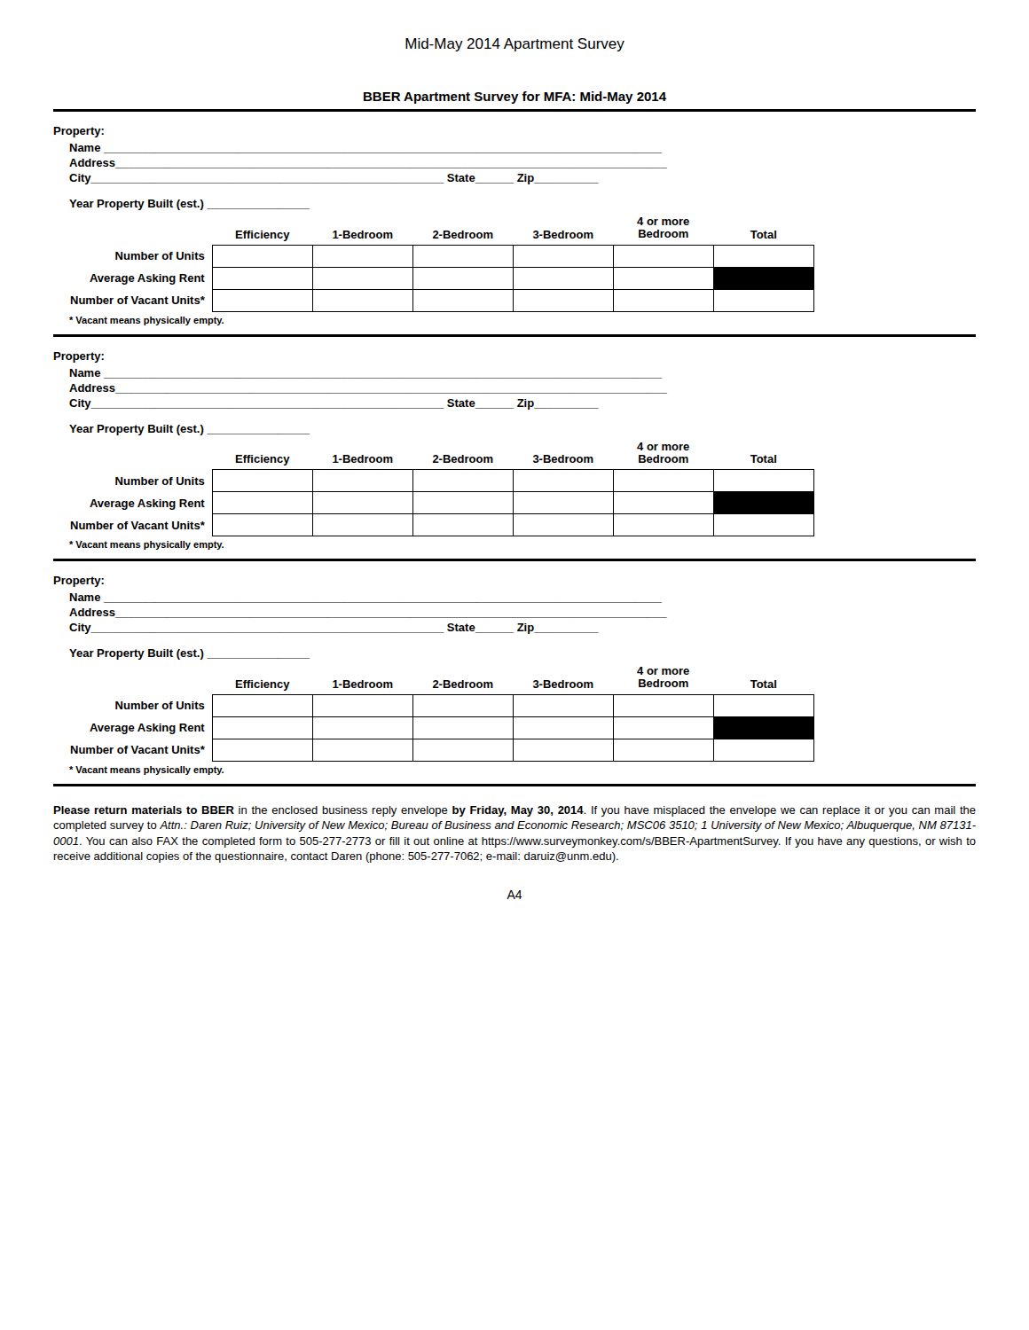Mid-May 2014 Apartment Survey
BBER Apartment Survey for MFA: Mid-May 2014
Property:
Name _______________________________________________________________________________________
Address______________________________________________________________________________________
City_______________________________________________________ State______ Zip__________
Year Property Built (est.) ________________
| | Efficiency | 1-Bedroom | 2-Bedroom | 3-Bedroom | 4 or more Bedroom | Total |
| --- | --- | --- | --- | --- | --- | --- |
| Number of Units | | | | | | |
| Average Asking Rent | | | | | | |
| Number of Vacant Units* | | | | | | |
* Vacant means physically empty.
Property:
Name _______________________________________________________________________________________
Address______________________________________________________________________________________
City_______________________________________________________ State______ Zip__________
Year Property Built (est.) ________________
| | Efficiency | 1-Bedroom | 2-Bedroom | 3-Bedroom | 4 or more Bedroom | Total |
| --- | --- | --- | --- | --- | --- | --- |
| Number of Units | | | | | | |
| Average Asking Rent | | | | | | |
| Number of Vacant Units* | | | | | | |
* Vacant means physically empty.
Property:
Name _______________________________________________________________________________________
Address______________________________________________________________________________________
City_______________________________________________________ State______ Zip__________
Year Property Built (est.) ________________
| | Efficiency | 1-Bedroom | 2-Bedroom | 3-Bedroom | 4 or more Bedroom | Total |
| --- | --- | --- | --- | --- | --- | --- |
| Number of Units | | | | | | |
| Average Asking Rent | | | | | | |
| Number of Vacant Units* | | | | | | |
* Vacant means physically empty.
Please return materials to BBER in the enclosed business reply envelope by Friday, May 30, 2014. If you have misplaced the envelope we can replace it or you can mail the completed survey to Attn.: Daren Ruiz; University of New Mexico; Bureau of Business and Economic Research; MSC06 3510; 1 University of New Mexico; Albuquerque, NM 87131-0001. You can also FAX the completed form to 505-277-2773 or fill it out online at https://www.surveymonkey.com/s/BBER-ApartmentSurvey. If you have any questions, or wish to receive additional copies of the questionnaire, contact Daren (phone: 505-277-7062; e-mail: daruiz@unm.edu).
A4